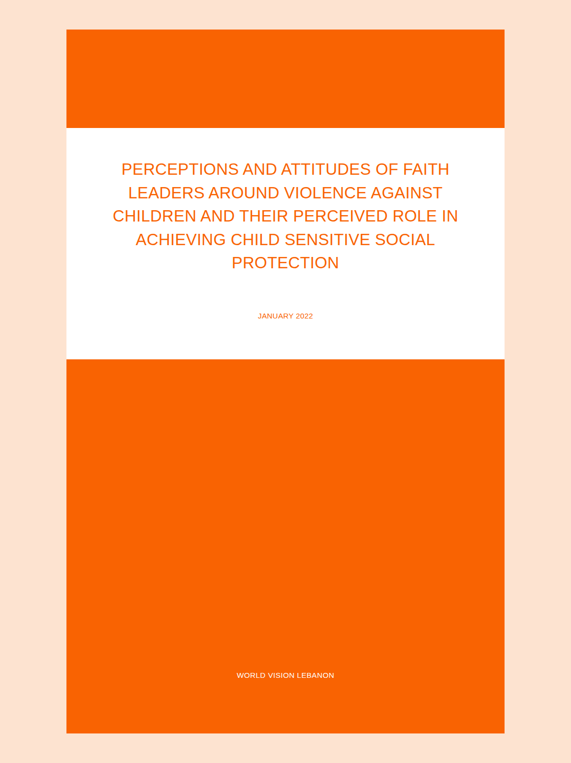Perceptions and attitudes of faith leaders around violence against children and their perceived role in achieving child sensitive social protection
January 2022
World Vision Lebanon